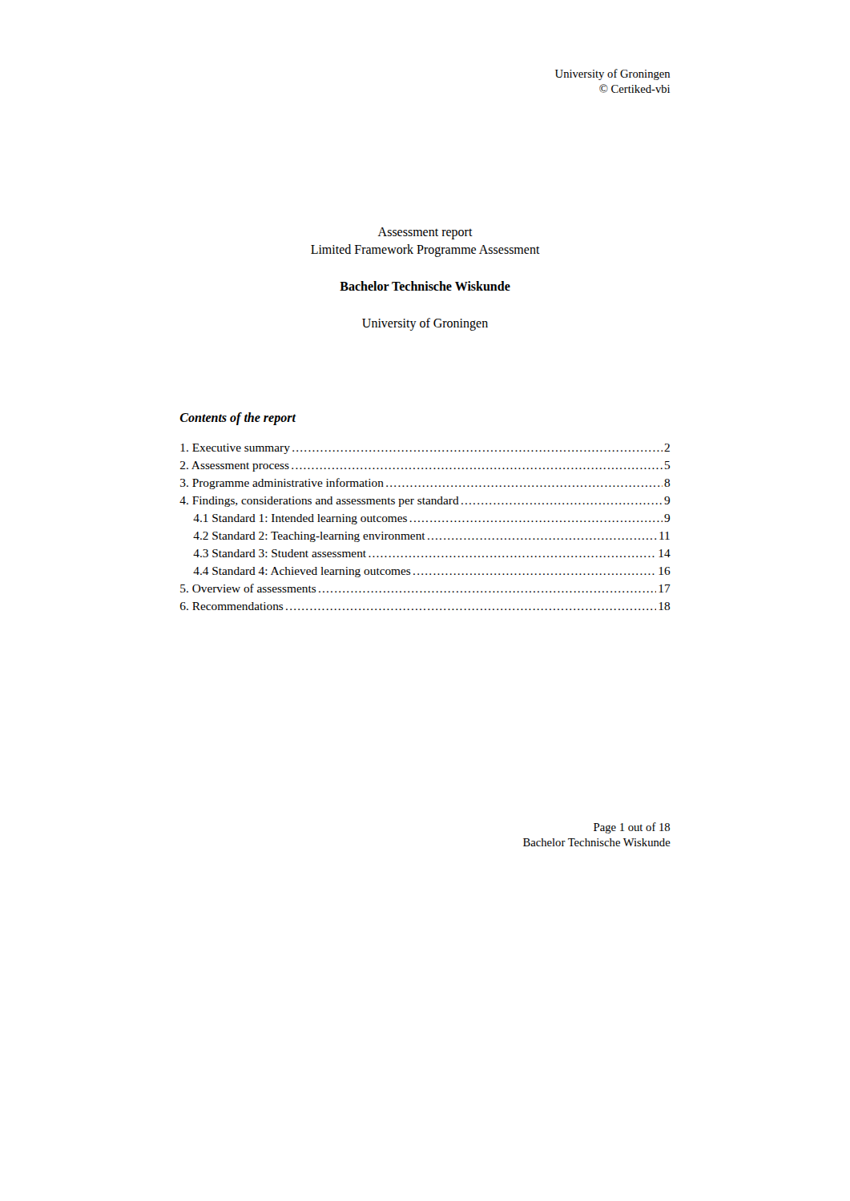University of Groningen
© Certiked-vbi
Assessment report
Limited Framework Programme Assessment
Bachelor Technische Wiskunde
University of Groningen
Contents of the report
1. Executive summary ........................................................................................................................... 2
2. Assessment process ......................................................................................................................... 5
3. Programme administrative information ............................................................................................. 8
4. Findings, considerations and assessments per standard ..................................................................... 9
4.1 Standard 1: Intended learning outcomes ................................................................................. 9
4.2 Standard 2: Teaching-learning environment ........................................................................... 11
4.3 Standard 3: Student assessment ................................................................................................. 14
4.4 Standard 4: Achieved learning outcomes ................................................................................ 16
5. Overview of assessments ............................................................................................................. 17
6. Recommendations .......................................................................................................................... 18
Page 1 out of 18
Bachelor Technische Wiskunde